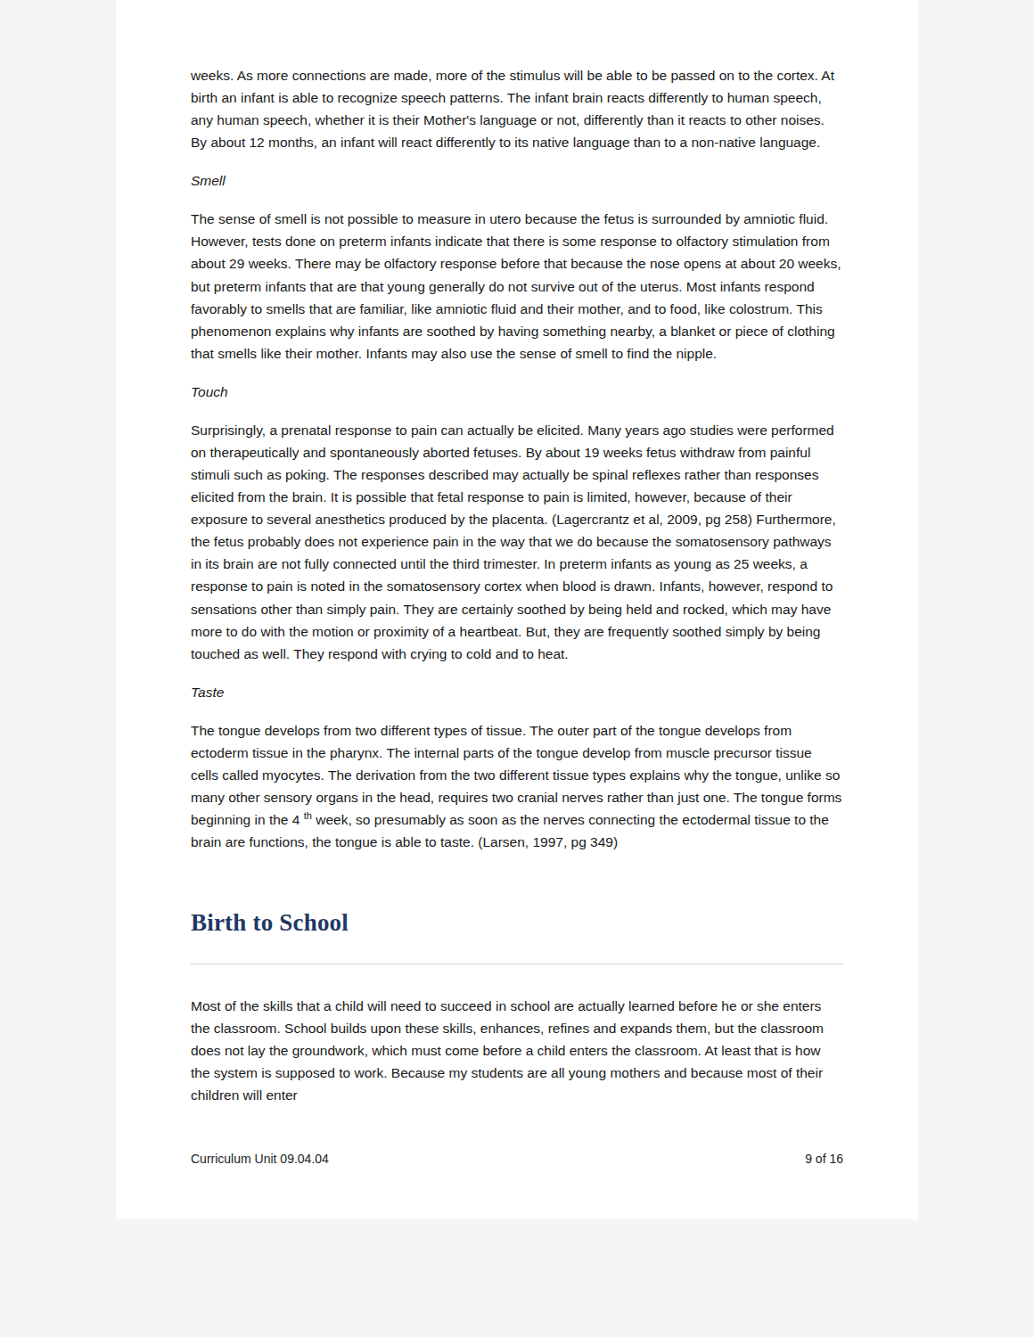weeks. As more connections are made, more of the stimulus will be able to be passed on to the cortex. At birth an infant is able to recognize speech patterns. The infant brain reacts differently to human speech, any human speech, whether it is their Mother's language or not, differently than it reacts to other noises. By about 12 months, an infant will react differently to its native language than to a non-native language.
Smell
The sense of smell is not possible to measure in utero because the fetus is surrounded by amniotic fluid. However, tests done on preterm infants indicate that there is some response to olfactory stimulation from about 29 weeks. There may be olfactory response before that because the nose opens at about 20 weeks, but preterm infants that are that young generally do not survive out of the uterus. Most infants respond favorably to smells that are familiar, like amniotic fluid and their mother, and to food, like colostrum. This phenomenon explains why infants are soothed by having something nearby, a blanket or piece of clothing that smells like their mother. Infants may also use the sense of smell to find the nipple.
Touch
Surprisingly, a prenatal response to pain can actually be elicited. Many years ago studies were performed on therapeutically and spontaneously aborted fetuses. By about 19 weeks fetus withdraw from painful stimuli such as poking. The responses described may actually be spinal reflexes rather than responses elicited from the brain. It is possible that fetal response to pain is limited, however, because of their exposure to several anesthetics produced by the placenta. (Lagercrantz et al, 2009, pg 258) Furthermore, the fetus probably does not experience pain in the way that we do because the somatosensory pathways in its brain are not fully connected until the third trimester. In preterm infants as young as 25 weeks, a response to pain is noted in the somatosensory cortex when blood is drawn. Infants, however, respond to sensations other than simply pain. They are certainly soothed by being held and rocked, which may have more to do with the motion or proximity of a heartbeat. But, they are frequently soothed simply by being touched as well. They respond with crying to cold and to heat.
Taste
The tongue develops from two different types of tissue. The outer part of the tongue develops from ectoderm tissue in the pharynx. The internal parts of the tongue develop from muscle precursor tissue cells called myocytes. The derivation from the two different tissue types explains why the tongue, unlike so many other sensory organs in the head, requires two cranial nerves rather than just one. The tongue forms beginning in the 4 th week, so presumably as soon as the nerves connecting the ectodermal tissue to the brain are functions, the tongue is able to taste. (Larsen, 1997, pg 349)
Birth to School
Most of the skills that a child will need to succeed in school are actually learned before he or she enters the classroom. School builds upon these skills, enhances, refines and expands them, but the classroom does not lay the groundwork, which must come before a child enters the classroom. At least that is how the system is supposed to work. Because my students are all young mothers and because most of their children will enter
Curriculum Unit 09.04.04 9 of 16